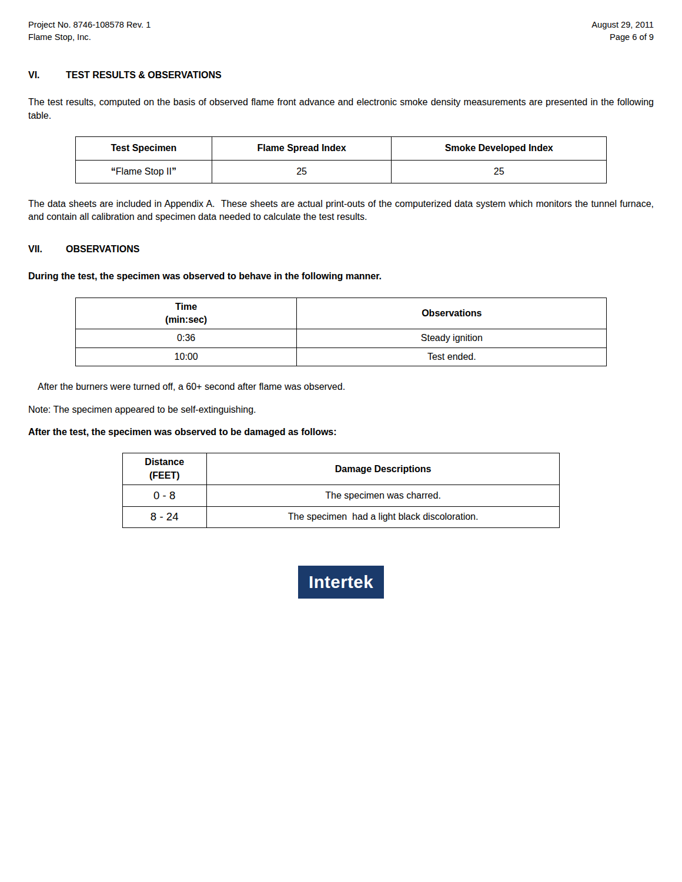Project No. 8746-108578 Rev. 1 Flame Stop, Inc.
August 29, 2011 Page 6 of 9
VI. TEST RESULTS & OBSERVATIONS
The test results, computed on the basis of observed flame front advance and electronic smoke density measurements are presented in the following table.
| Test Specimen | Flame Spread Index | Smoke Developed Index |
| --- | --- | --- |
| “ Flame Stop II ” | 25 | 25 |
The data sheets are included in Appendix A. These sheets are actual print-outs of the computerized data system which monitors the tunnel furnace, and contain all calibration and specimen data needed to calculate the test results.
VII. OBSERVATIONS
During the test, the specimen was observed to behave in the following manner.
| Time (min:sec) | Observations |
| --- | --- |
| 0:36 | Steady ignition |
| 10:00 | Test ended. |
After the burners were turned off, a 60+ second after flame was observed.
Note: The specimen appeared to be self-extinguishing.
After the test, the specimen was observed to be damaged as follows:
| Distance (FEET) | Damage Descriptions |
| --- | --- |
| 0 - 8 | The specimen was charred. |
| 8 - 24 | The specimen had a light black discoloration. |
Intertek